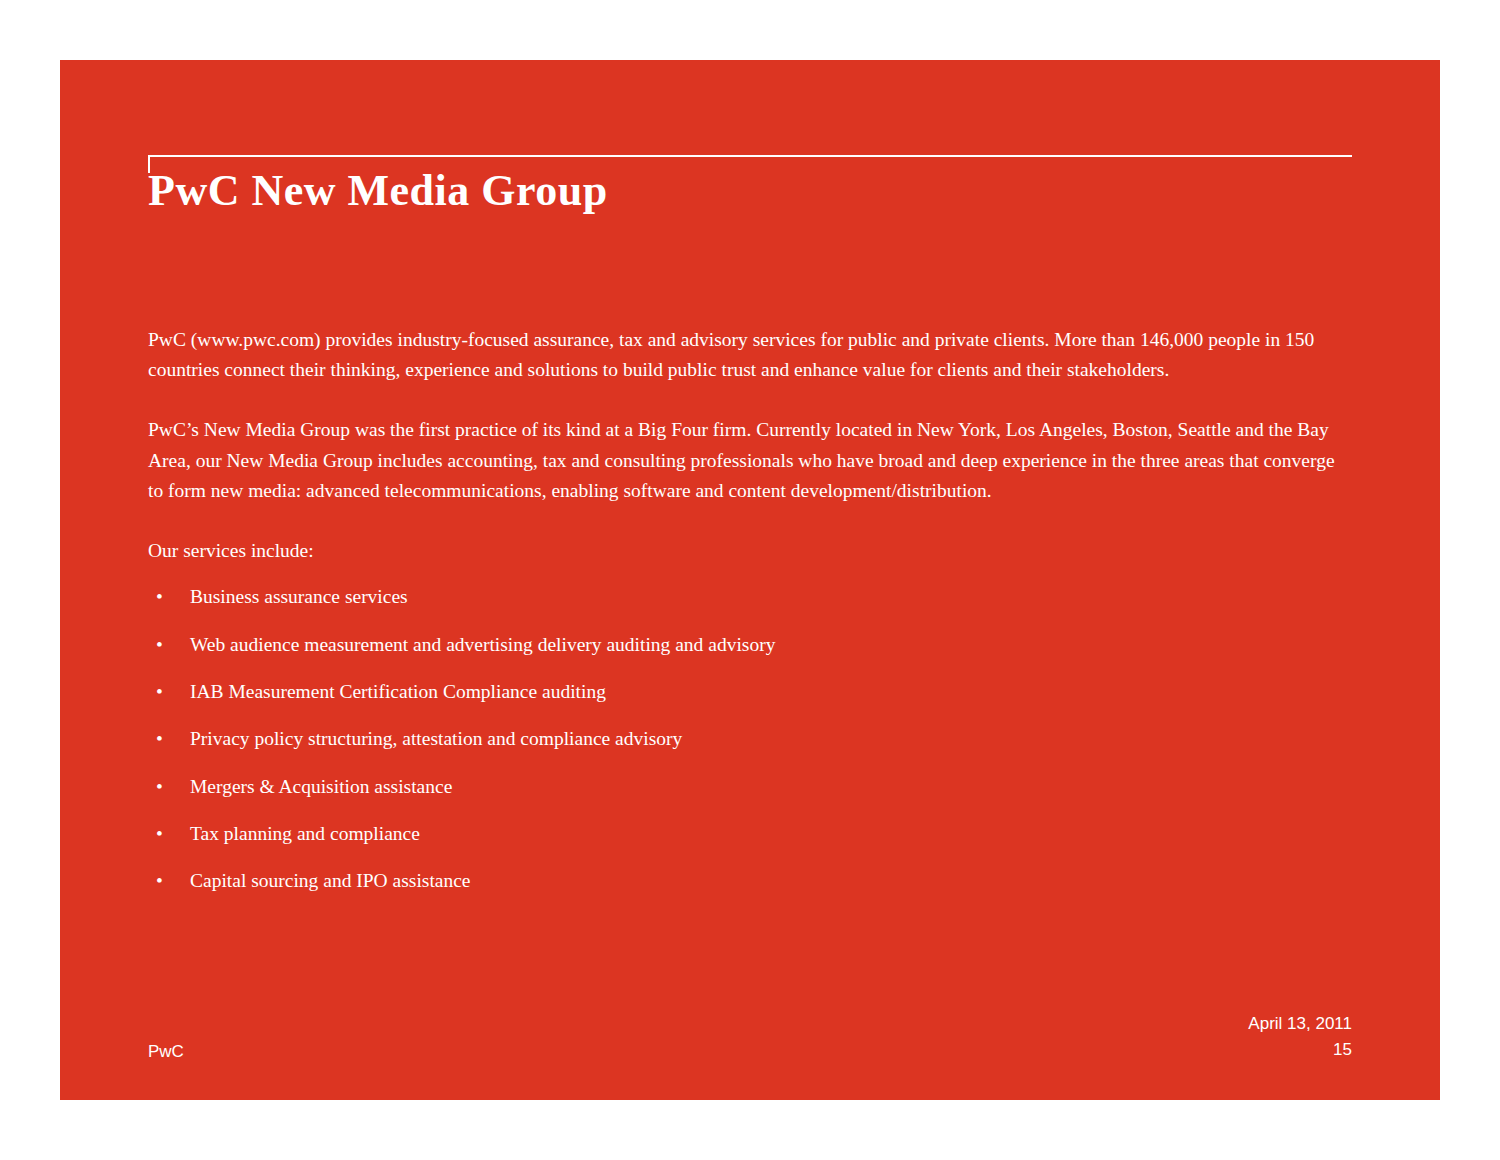PwC New Media Group
PwC (www.pwc.com) provides industry-focused assurance, tax and advisory services for public and private clients. More than 146,000 people in 150 countries connect their thinking, experience and solutions to build public trust and enhance value for clients and their stakeholders.
PwC’s New Media Group was the first practice of its kind at a Big Four firm. Currently located in New York, Los Angeles, Boston, Seattle and the Bay Area, our New Media Group includes accounting, tax and consulting professionals who have broad and deep experience in the three areas that converge to form new media: advanced telecommunications, enabling software and content development/distribution.
Our services include:
Business assurance services
Web audience measurement and advertising delivery auditing and advisory
IAB Measurement Certification Compliance auditing
Privacy policy structuring, attestation and compliance advisory
Mergers & Acquisition assistance
Tax planning and compliance
Capital sourcing and IPO assistance
PwC
April 13, 2011
15